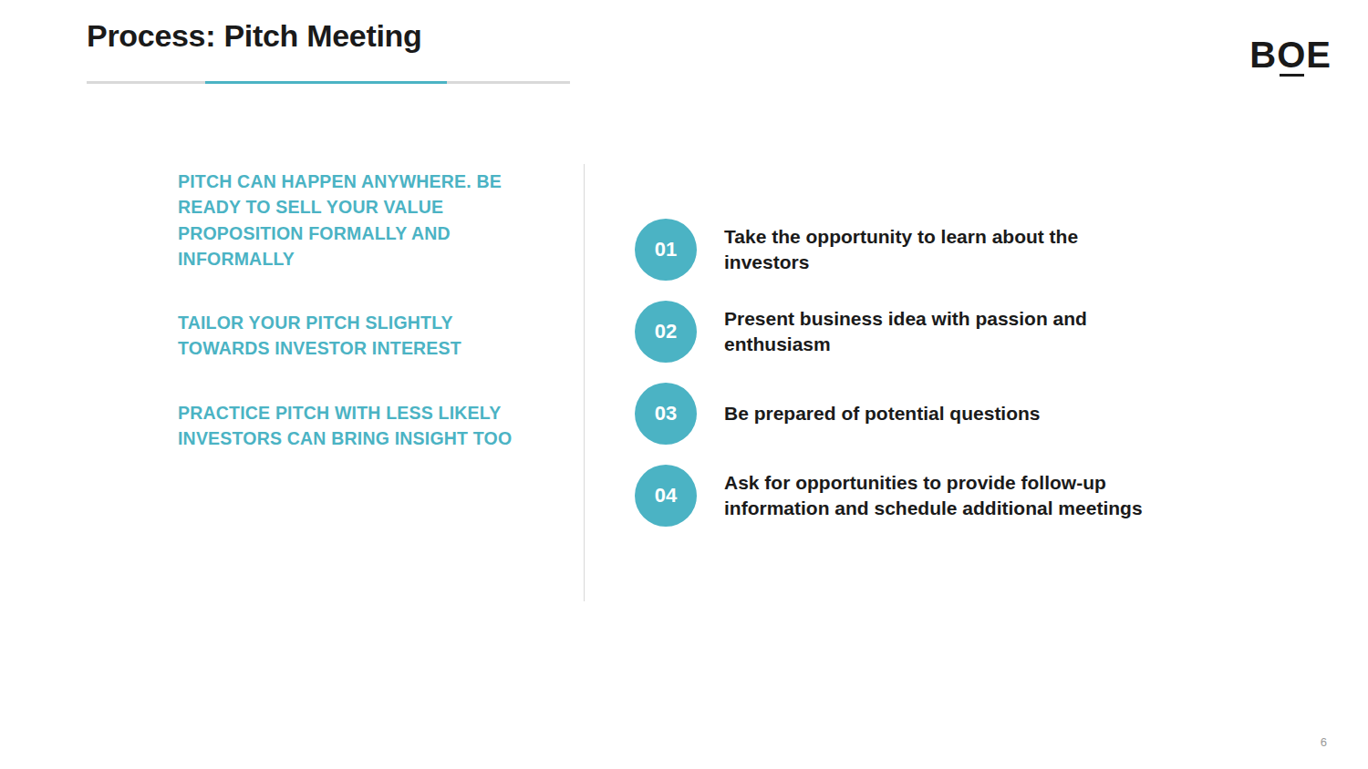Process: Pitch Meeting
BOE
Pitch can happen anywhere. Be ready to sell your value proposition formally and informally
Tailor your pitch slightly towards investor interest
Practice pitch with less likely investors can bring insight too
01 Take the opportunity to learn about the investors
02 Present business idea with passion and enthusiasm
03 Be prepared of potential questions
04 Ask for opportunities to provide follow-up information and schedule additional meetings
6